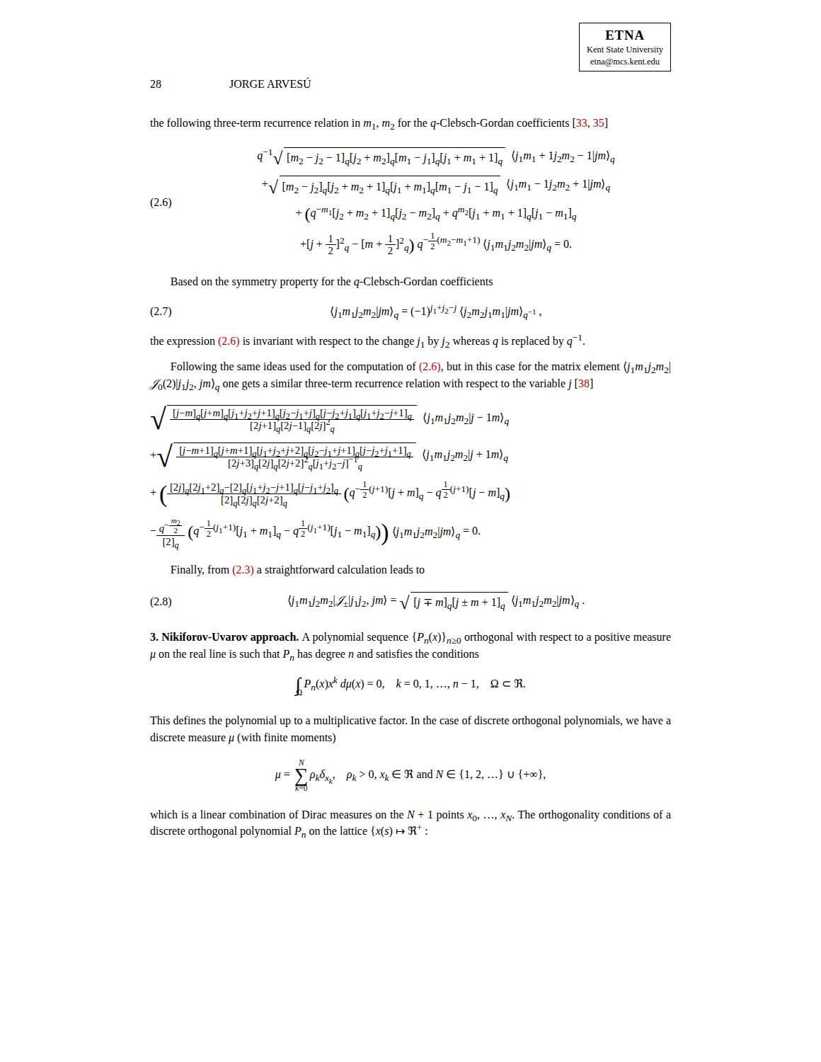ETNA
Kent State University
etna@mcs.kent.edu
28 JORGE ARVESÚ
the following three-term recurrence relation in m1, m2 for the q-Clebsch-Gordan coefficients [33, 35]
(2.6)
q−1√[m2 − j2 − 1]q[j2 + m2]q[m1 − j1]q[j1 + m1 + 1]q ⟨j1m1 + 1j2m2 − 1|jm⟩q
+√[m2 − j2]q[j2 + m2 + 1]q[j1 + m1]q[m1 − j1 − 1]q ⟨j1m1 − 1j2m2 + 1|jm⟩q
+ (q−m1[j2 + m2 + 1]q[j2 − m2]q + qm2[j1 + m1 + 1]q[j1 − m1]q
+[j + 12]2q − [m + 12]2q) q−12(m2−m1+1) ⟨j1m1j2m2|jm⟩q = 0.
Based on the symmetry property for the q-Clebsch-Gordan coefficients
(2.7)
⟨j1m1j2m2|jm⟩q = (−1)j1+j2−j ⟨j2m2j1m1|jm⟩q−1 ,
the expression (2.6) is invariant with respect to the change j1 by j2 whereas q is replaced by q−1.
Following the same ideas used for the computation of (2.6), but in this case for the matrix element ⟨j1m1j2m2|𝒥0(2)|j1j2, jm⟩q one gets a similar three-term recurrence relation with respect to the variable j [38]
√[j−m]q[j+m]q[j1+j2+j+1]q[j2−j1+j]q[j−j2+j1]q[j1+j2−j+1]q[2j+1]q[2j−1]q[2j]2q ⟨j1m1j2m2|j − 1m⟩q
+√[j−m+1]q[j+m+1]q[j1+j2+j+2]q[j2−j1+j+1]q[j−j2+j1+1]q[2j+3]q[2j]q[2j+2]2q[j1+j2−j]−1q ⟨j1m1j2m2|j + 1m⟩q
+ ([2j]q[2j1+2]q−[2]q[j1+j2−j+1]q[j−j1+j2]q[2]q[2j]q[2j+2]q (q−12(j+1)[j + m]q − q12(j+1)[j − m]q)
−q−m22[2]q (q−12(j1+1)[j1 + m1]q − q12(j1+1)[j1 − m1]q)) ⟨j1m1j2m2|jm⟩q = 0.
Finally, from (2.3) a straightforward calculation leads to
(2.8)
⟨j1m1j2m2|𝒥±|j1j2, jm⟩ = √[j ∓ m]q[j ± m + 1]q ⟨j1m1j2m2|jm⟩q .
3. Nikiforov-Uvarov approach. A polynomial sequence {Pn(x)}n≥0 orthogonal with respect to a positive measure μ on the real line is such that Pn has degree n and satisfies the conditions
∫ΩPn(x)xk dμ(x) = 0, k = 0, 1, …, n − 1, Ω ⊂ ℜ.
This defines the polynomial up to a multiplicative factor. In the case of discrete orthogonal polynomials, we have a discrete measure μ (with finite moments)
μ = N∑k=0 ρkδxk, ρk > 0, xk ∈ ℜ and N ∈ {1, 2, …} ∪ {+∞},
which is a linear combination of Dirac measures on the N + 1 points x0, …, xN. The orthogonality conditions of a discrete orthogonal polynomial Pn on the lattice {x(s) ↦ ℜ+ :